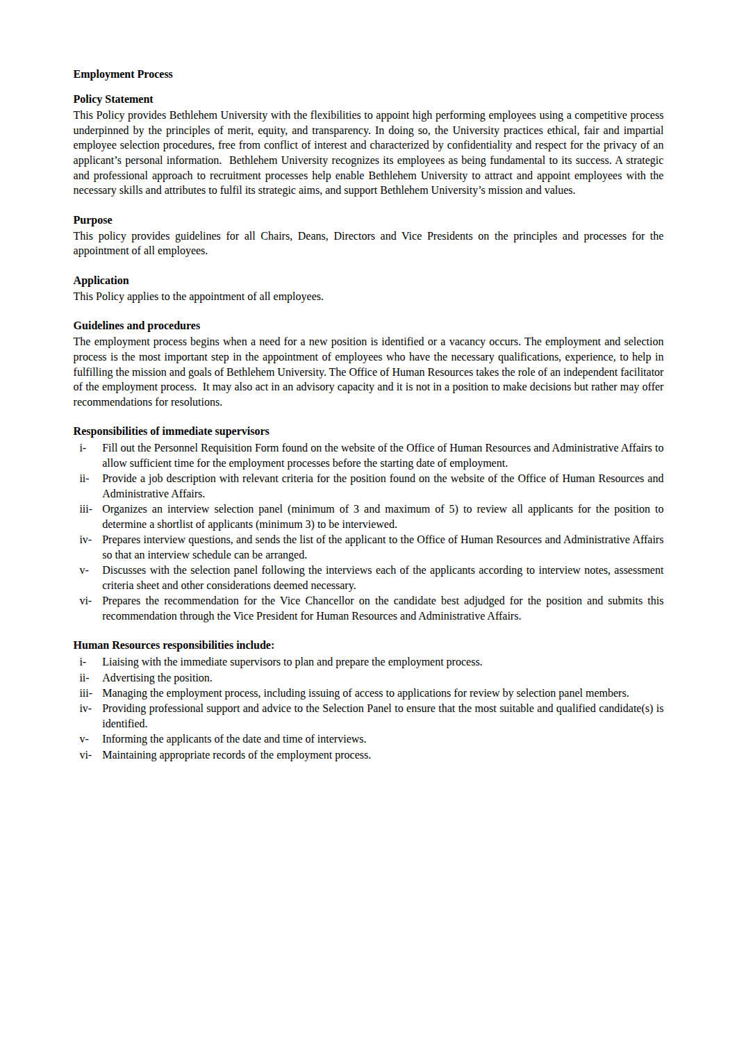Employment Process
Policy Statement
This Policy provides Bethlehem University with the flexibilities to appoint high performing employees using a competitive process underpinned by the principles of merit, equity, and transparency. In doing so, the University practices ethical, fair and impartial employee selection procedures, free from conflict of interest and characterized by confidentiality and respect for the privacy of an applicant’s personal information. Bethlehem University recognizes its employees as being fundamental to its success. A strategic and professional approach to recruitment processes help enable Bethlehem University to attract and appoint employees with the necessary skills and attributes to fulfil its strategic aims, and support Bethlehem University’s mission and values.
Purpose
This policy provides guidelines for all Chairs, Deans, Directors and Vice Presidents on the principles and processes for the appointment of all employees.
Application
This Policy applies to the appointment of all employees.
Guidelines and procedures
The employment process begins when a need for a new position is identified or a vacancy occurs. The employment and selection process is the most important step in the appointment of employees who have the necessary qualifications, experience, to help in fulfilling the mission and goals of Bethlehem University. The Office of Human Resources takes the role of an independent facilitator of the employment process. It may also act in an advisory capacity and it is not in a position to make decisions but rather may offer recommendations for resolutions.
Responsibilities of immediate supervisors
Fill out the Personnel Requisition Form found on the website of the Office of Human Resources and Administrative Affairs to allow sufficient time for the employment processes before the starting date of employment.
Provide a job description with relevant criteria for the position found on the website of the Office of Human Resources and Administrative Affairs.
Organizes an interview selection panel (minimum of 3 and maximum of 5) to review all applicants for the position to determine a shortlist of applicants (minimum 3) to be interviewed.
Prepares interview questions, and sends the list of the applicant to the Office of Human Resources and Administrative Affairs so that an interview schedule can be arranged.
Discusses with the selection panel following the interviews each of the applicants according to interview notes, assessment criteria sheet and other considerations deemed necessary.
Prepares the recommendation for the Vice Chancellor on the candidate best adjudged for the position and submits this recommendation through the Vice President for Human Resources and Administrative Affairs.
Human Resources responsibilities include:
Liaising with the immediate supervisors to plan and prepare the employment process.
Advertising the position.
Managing the employment process, including issuing of access to applications for review by selection panel members.
Providing professional support and advice to the Selection Panel to ensure that the most suitable and qualified candidate(s) is identified.
Informing the applicants of the date and time of interviews.
Maintaining appropriate records of the employment process.